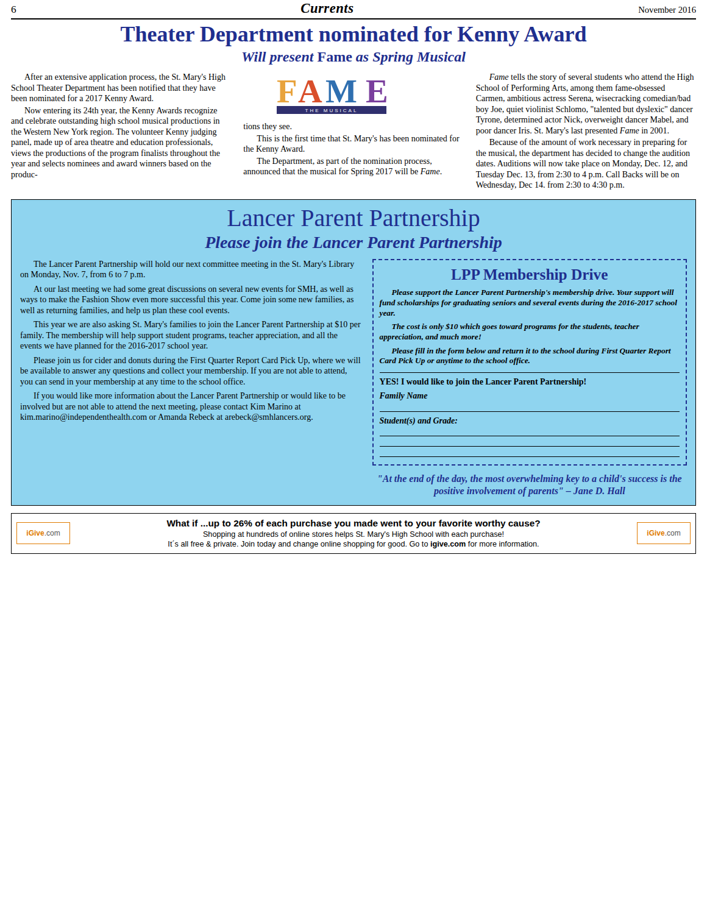6
Currents
November 2016
Theater Department nominated for Kenny Award
Will present Fame as Spring Musical
After an extensive application process, the St. Mary's High School Theater Department has been notified that they have been nominated for a 2017 Kenny Award.
Now entering its 24th year, the Kenny Awards recognize and celebrate outstanding high school musical productions in the Western New York region. The volunteer Kenny judging panel, made up of area theatre and education professionals, views the productions of the program finalists throughout the year and selects nominees and award winners based on the produc-
F A M E THE MUSICAL
tions they see.
This is the first time that St. Mary's has been nominated for the Kenny Award.
The Department, as part of the nomination process, announced that the musical for Spring 2017 will be Fame.
Fame tells the story of several students who attend the High School of Performing Arts, among them fame-obsessed Carmen, ambitious actress Serena, wisecracking comedian/bad boy Joe, quiet violinist Schlomo, "talented but dyslexic" dancer Tyrone, determined actor Nick, overweight dancer Mabel, and poor dancer Iris. St. Mary's last presented Fame in 2001.
Because of the amount of work necessary in preparing for the musical, the department has decided to change the audition dates. Auditions will now take place on Monday, Dec. 12, and Tuesday Dec. 13, from 2:30 to 4 p.m. Call Backs will be on Wednesday, Dec 14. from 2:30 to 4:30 p.m.
Lancer Parent Partnership
Please join the Lancer Parent Partnership
The Lancer Parent Partnership will hold our next committee meeting in the St. Mary's Library on Monday, Nov. 7, from 6 to 7 p.m.
At our last meeting we had some great discussions on several new events for SMH, as well as ways to make the Fashion Show even more successful this year. Come join some new families, as well as returning families, and help us plan these cool events.
This year we are also asking St. Mary's families to join the Lancer Parent Partnership at $10 per family. The membership will help support student programs, teacher appreciation, and all the events we have planned for the 2016-2017 school year.
Please join us for cider and donuts during the First Quarter Report Card Pick Up, where we will be available to answer any questions and collect your membership. If you are not able to attend, you can send in your membership at any time to the school office.
If you would like more information about the Lancer Parent Partnership or would like to be involved but are not able to attend the next meeting, please contact Kim Marino at kim.marino@independenthealth.com or Amanda Rebeck at arebeck@smhlancers.org.
LPP Membership Drive
Please support the Lancer Parent Partnership's membership drive. Your support will fund scholarships for graduating seniors and several events during the 2016-2017 school year.
The cost is only $10 which goes toward programs for the students, teacher appreciation, and much more!
Please fill in the form below and return it to the school during First Quarter Report Card Pick Up or anytime to the school office.
YES! I would like to join the Lancer Parent Partnership!
Family Name
Student(s) and Grade:
"At the end of the day, the most overwhelming key to a child's success is the positive involvement of parents" – Jane D. Hall
iGive.com
What if ...up to 26% of each purchase you made went to your favorite worthy cause?
Shopping at hundreds of online stores helps St. Mary's High School with each purchase!
It´s all free & private. Join today and change online shopping for good. Go to igive.com for more information.
iGive.com